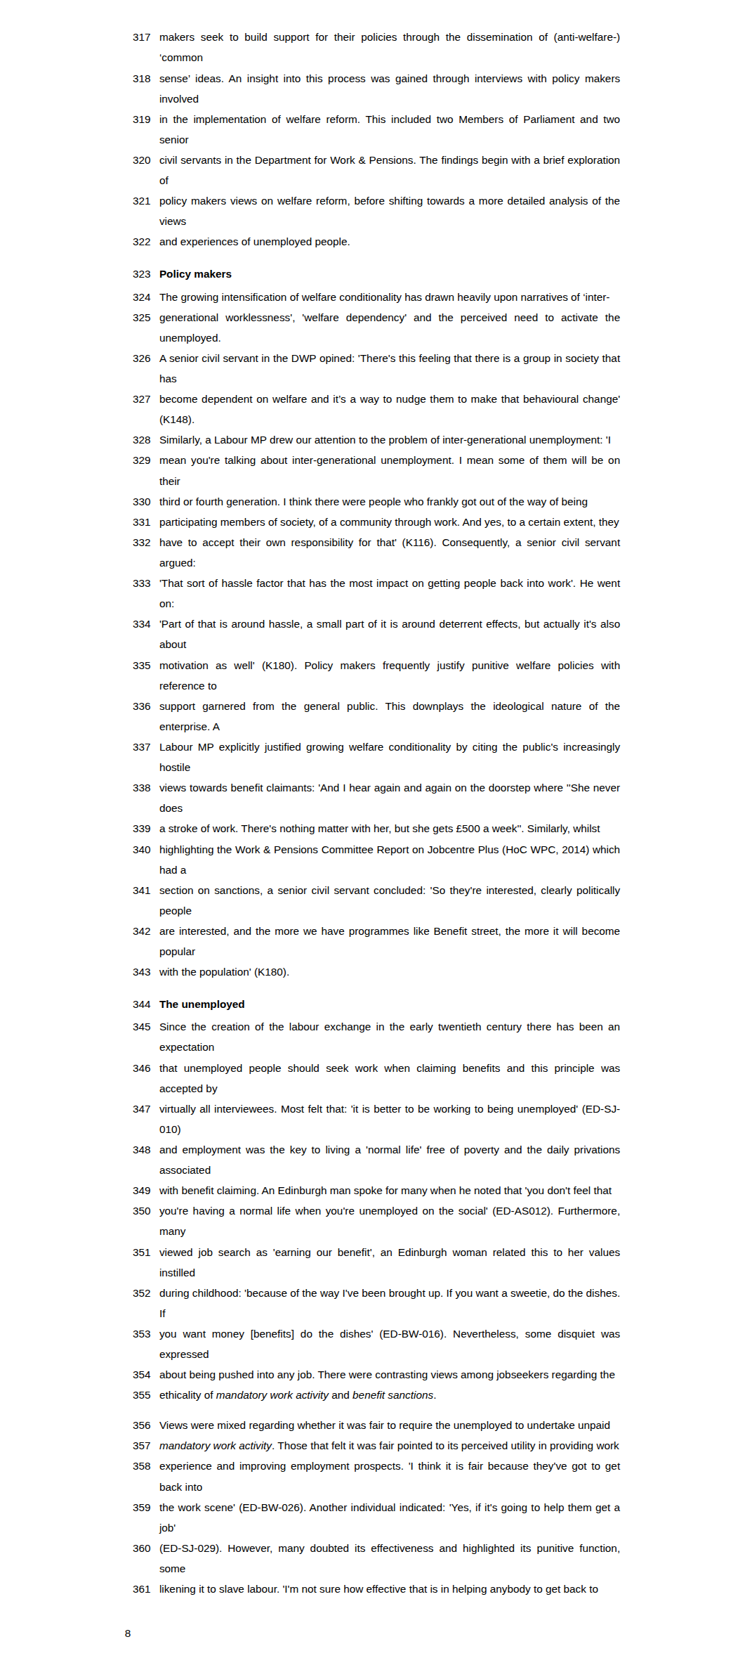317makers seek to build support for their policies through the dissemination of (anti-welfare-) ‘common
318sense’ ideas. An insight into this process was gained through interviews with policy makers involved
319in the implementation of welfare reform. This included two Members of Parliament and two senior
320civil servants in the Department for Work & Pensions. The findings begin with a brief exploration of
321policy makers views on welfare reform, before shifting towards a more detailed analysis of the views
322and experiences of unemployed people.
323 Policy makers
324 The growing intensification of welfare conditionality has drawn heavily upon narratives of ‘inter-
325generational worklessness', 'welfare dependency' and the perceived need to activate the unemployed.
326 A senior civil servant in the DWP opined: 'There's this feeling that there is a group in society that has
327become dependent on welfare and it’s a way to nudge them to make that behavioural change' (K148).
328 Similarly, a Labour MP drew our attention to the problem of inter-generational unemployment: 'I
329mean you're talking about inter-generational unemployment. I mean some of them will be on their
330third or fourth generation. I think there were people who frankly got out of the way of being
331participating members of society, of a community through work. And yes, to a certain extent, they
332have to accept their own responsibility for that' (K116). Consequently, a senior civil servant argued:
333'That sort of hassle factor that has the most impact on getting people back into work'. He went on:
334'Part of that is around hassle, a small part of it is around deterrent effects, but actually it's also about
335motivation as well' (K180). Policy makers frequently justify punitive welfare policies with reference to
336support garnered from the general public. This downplays the ideological nature of the enterprise. A
337 Labour MP explicitly justified growing welfare conditionality by citing the public's increasingly hostile
338views towards benefit claimants: 'And I hear again and again on the doorstep where ''She never does
339a stroke of work. There's nothing matter with her, but she gets £500 a week''. Similarly, whilst
340highlighting the Work & Pensions Committee Report on Jobcentre Plus (HoC WPC, 2014) which had a
341section on sanctions, a senior civil servant concluded: 'So they're interested, clearly politically people
342are interested, and the more we have programmes like Benefit street, the more it will become popular
343with the population' (K180).
344 The unemployed
345 Since the creation of the labour exchange in the early twentieth century there has been an expectation
346that unemployed people should seek work when claiming benefits and this principle was accepted by
347virtually all interviewees. Most felt that: 'it is better to be working to being unemployed' (ED-SJ-010)
348and employment was the key to living a 'normal life' free of poverty and the daily privations associated
349with benefit claiming. An Edinburgh man spoke for many when he noted that 'you don't feel that
350you're having a normal life when you're unemployed on the social' (ED-AS012). Furthermore, many
351viewed job search as 'earning our benefit', an Edinburgh woman related this to her values instilled
352during childhood: 'because of the way I've been brought up. If you want a sweetie, do the dishes. If
353you want money [benefits] do the dishes' (ED-BW-016). Nevertheless, some disquiet was expressed
354about being pushed into any job. There were contrasting views among jobseekers regarding the
355ethicality of mandatory work activity and benefit sanctions.
356 Views were mixed regarding whether it was fair to require the unemployed to undertake unpaid
357 mandatory work activity. Those that felt it was fair pointed to its perceived utility in providing work
358experience and improving employment prospects. 'I think it is fair because they've got to get back into
359the work scene' (ED-BW-026). Another individual indicated: 'Yes, if it's going to help them get a job'
360(ED-SJ-029). However, many doubted its effectiveness and highlighted its punitive function, some
361likening it to slave labour. 'I'm not sure how effective that is in helping anybody to get back to
8